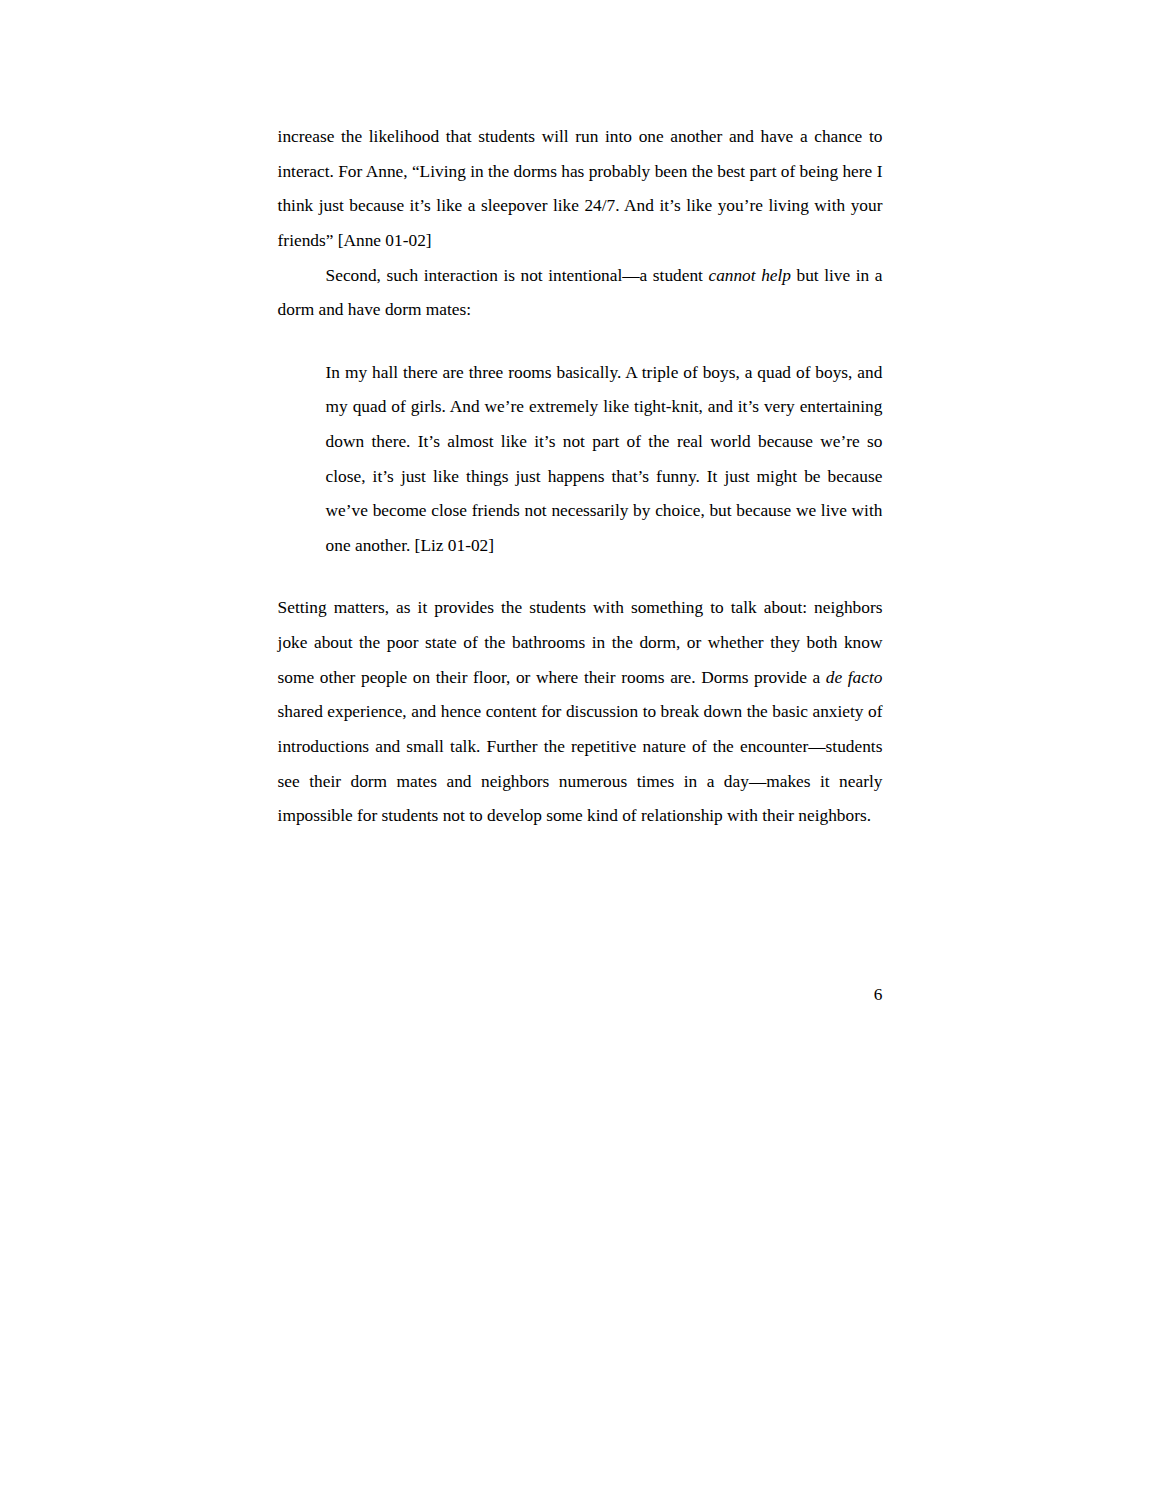increase the likelihood that students will run into one another and have a chance to interact. For Anne, “Living in the dorms has probably been the best part of being here I think just because it’s like a sleepover like 24/7. And it’s like you’re living with your friends” [Anne 01-02]
Second, such interaction is not intentional—a student cannot help but live in a dorm and have dorm mates:
In my hall there are three rooms basically. A triple of boys, a quad of boys, and my quad of girls. And we’re extremely like tight-knit, and it’s very entertaining down there. It’s almost like it’s not part of the real world because we’re so close, it’s just like things just happens that’s funny. It just might be because we’ve become close friends not necessarily by choice, but because we live with one another. [Liz 01-02]
Setting matters, as it provides the students with something to talk about: neighbors joke about the poor state of the bathrooms in the dorm, or whether they both know some other people on their floor, or where their rooms are. Dorms provide a de facto shared experience, and hence content for discussion to break down the basic anxiety of introductions and small talk. Further the repetitive nature of the encounter—students see their dorm mates and neighbors numerous times in a day—makes it nearly impossible for students not to develop some kind of relationship with their neighbors.
6